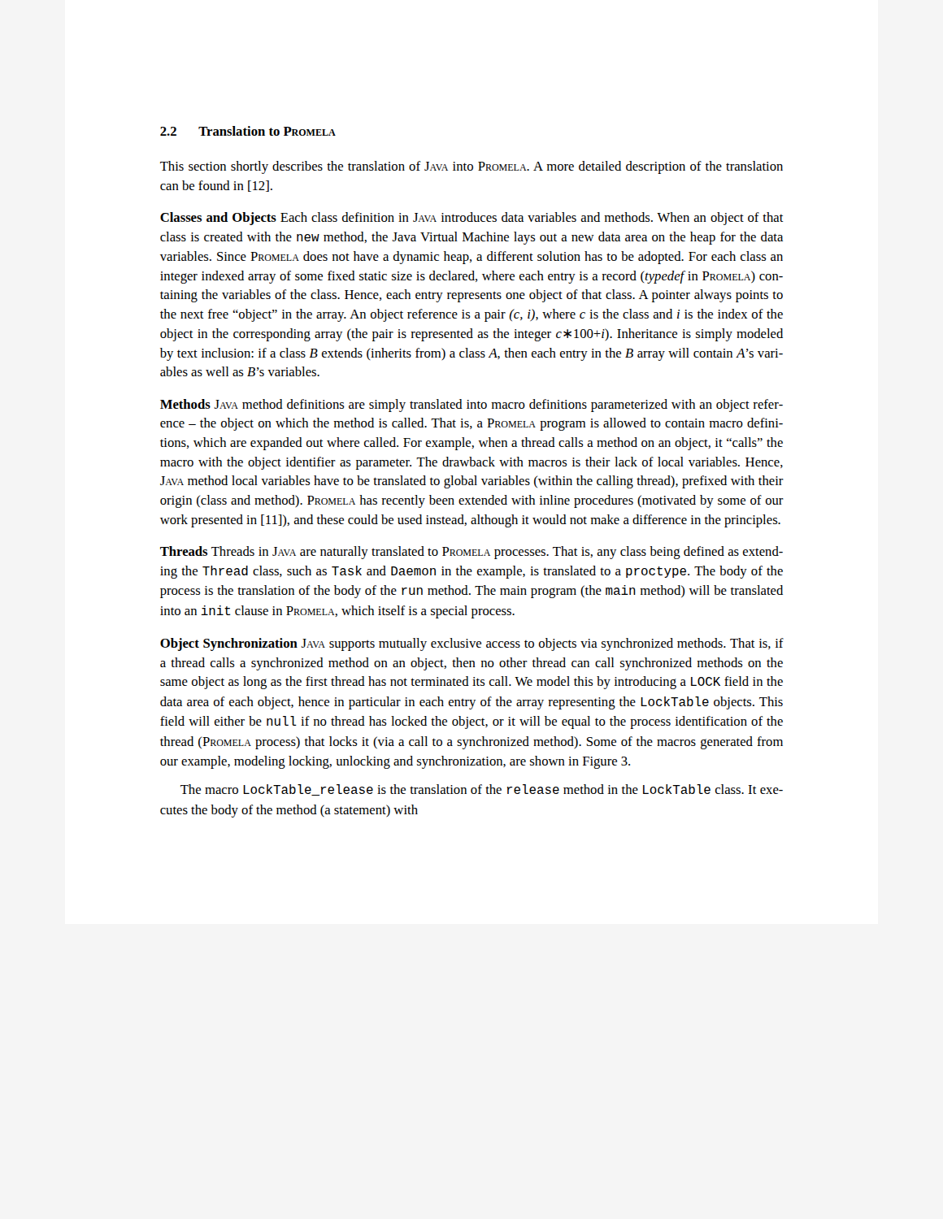2.2 Translation to Promela
This section shortly describes the translation of Java into Promela. A more detailed description of the translation can be found in [12].
Classes and Objects Each class definition in Java introduces data variables and methods. When an object of that class is created with the new method, the Java Virtual Machine lays out a new data area on the heap for the data variables. Since Promela does not have a dynamic heap, a different solution has to be adopted. For each class an integer indexed array of some fixed static size is declared, where each entry is a record (typedef in Promela) containing the variables of the class. Hence, each entry represents one object of that class. A pointer always points to the next free “object” in the array. An object reference is a pair (c, i), where c is the class and i is the index of the object in the corresponding array (the pair is represented as the integer c∗100+i). Inheritance is simply modeled by text inclusion: if a class B extends (inherits from) a class A, then each entry in the B array will contain A’s variables as well as B’s variables.
Methods Java method definitions are simply translated into macro definitions parameterized with an object reference – the object on which the method is called. That is, a Promela program is allowed to contain macro definitions, which are expanded out where called. For example, when a thread calls a method on an object, it “calls” the macro with the object identifier as parameter. The drawback with macros is their lack of local variables. Hence, Java method local variables have to be translated to global variables (within the calling thread), prefixed with their origin (class and method). Promela has recently been extended with inline procedures (motivated by some of our work presented in [11]), and these could be used instead, although it would not make a difference in the principles.
Threads Threads in Java are naturally translated to Promela processes. That is, any class being defined as extending the Thread class, such as Task and Daemon in the example, is translated to a proctype. The body of the process is the translation of the body of the run method. The main program (the main method) will be translated into an init clause in Promela, which itself is a special process.
Object Synchronization Java supports mutually exclusive access to objects via synchronized methods. That is, if a thread calls a synchronized method on an object, then no other thread can call synchronized methods on the same object as long as the first thread has not terminated its call. We model this by introducing a LOCK field in the data area of each object, hence in particular in each entry of the array representing the LockTable objects. This field will either be null if no thread has locked the object, or it will be equal to the process identification of the thread (Promela process) that locks it (via a call to a synchronized method). Some of the macros generated from our example, modeling locking, unlocking and synchronization, are shown in Figure 3.
The macro LockTable_release is the translation of the release method in the LockTable class. It executes the body of the method (a statement) with